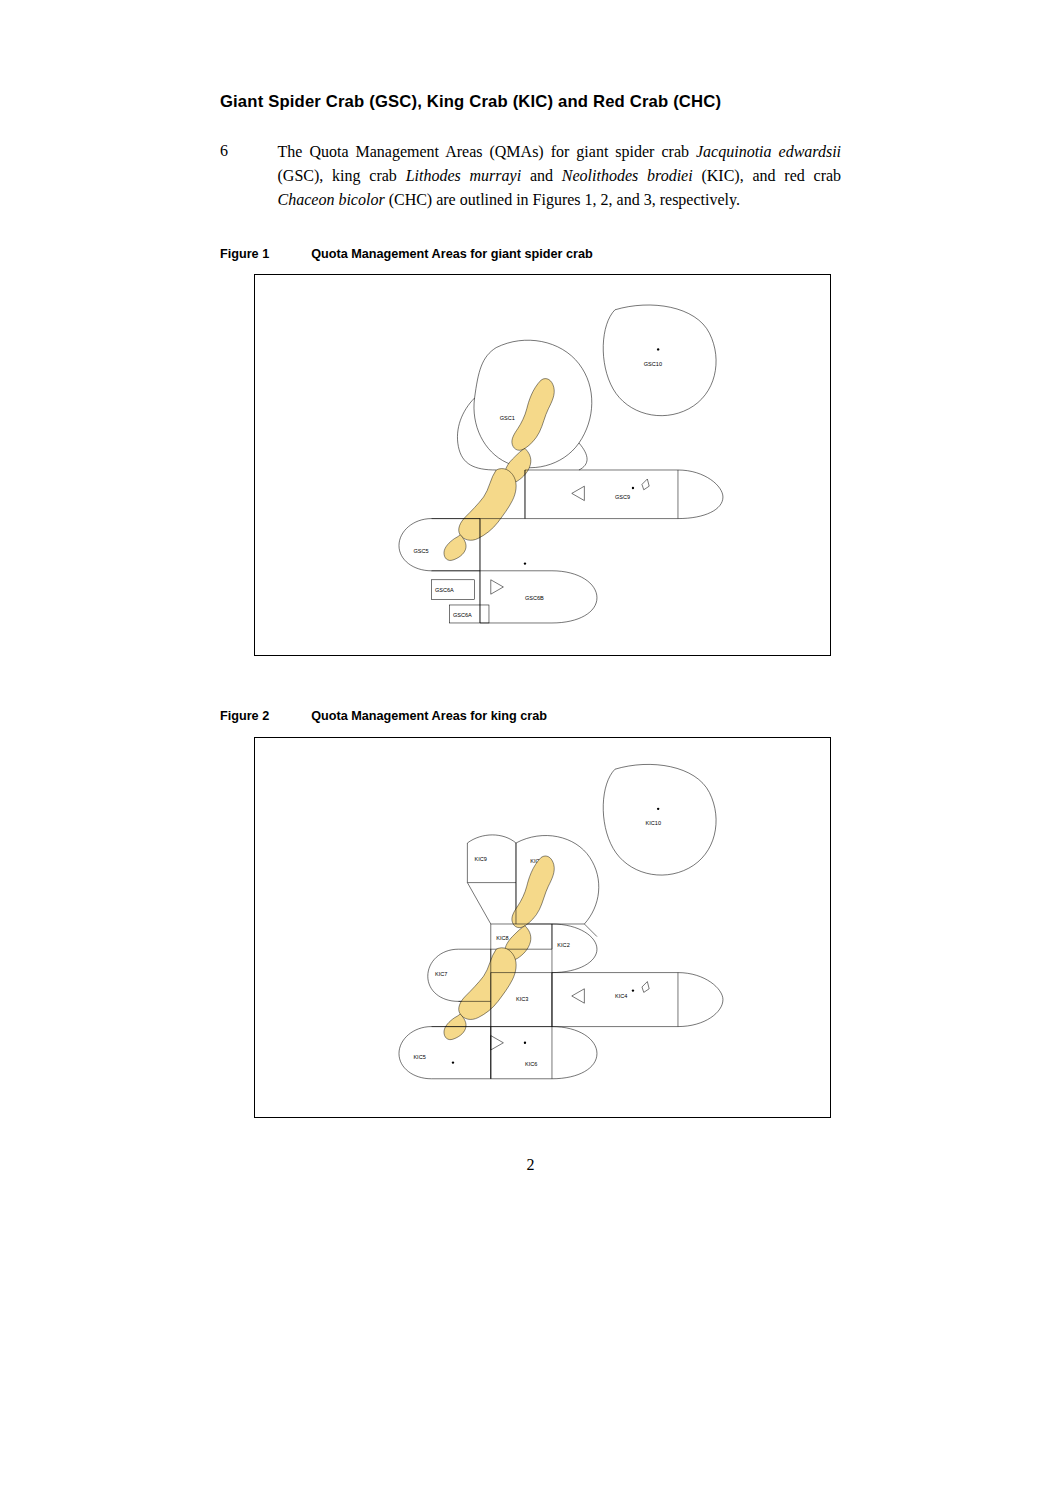Giant Spider Crab (GSC), King Crab (KIC) and Red Crab (CHC)
6
The Quota Management Areas (QMAs) for giant spider crab Jacquinotia edwardsii (GSC), king crab Lithodes murrayi and Neolithodes brodiei (KIC), and red crab Chaceon bicolor (CHC) are outlined in Figures 1, 2, and 3, respectively.
Figure 1 Quota Management Areas for giant spider crab
GSC10 GSC1 GSC9 GSC5 GSC6A GSC6A GSC6B
Figure 2 Quota Management Areas for king crab
KIC10 KIC9 KIC1 KIC8 KIC2 KIC7 KIC3 KIC4 KIC5 KIC6
2